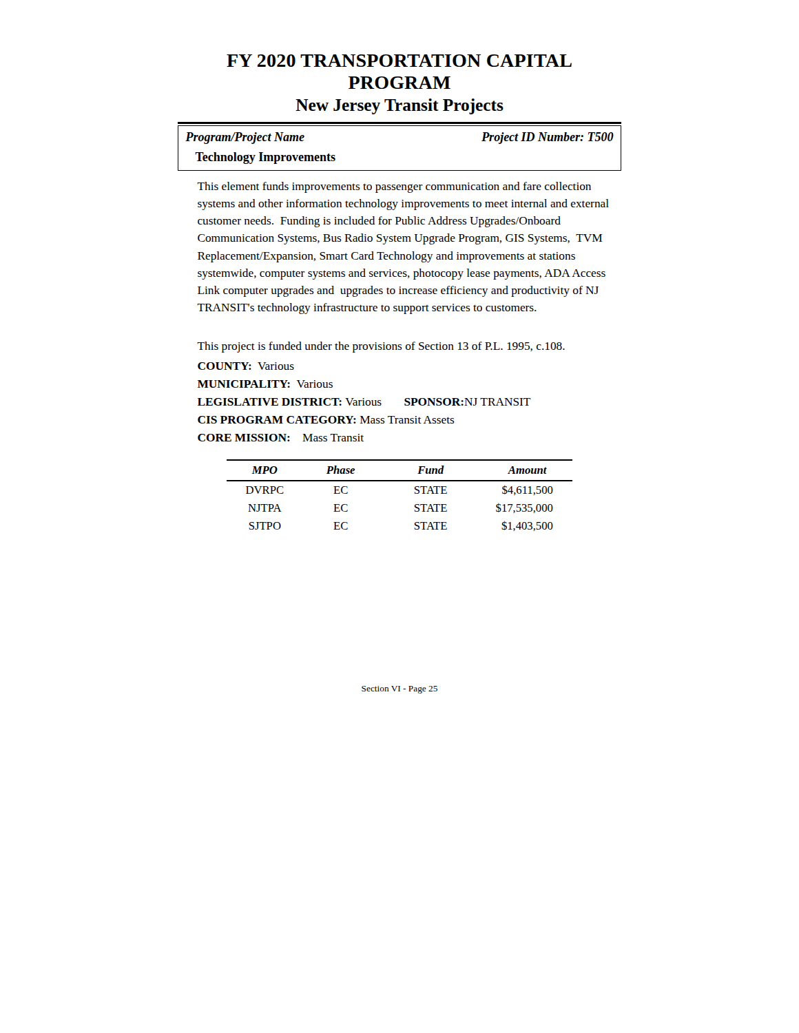FY 2020 TRANSPORTATION CAPITAL PROGRAM
New Jersey Transit Projects
Program/Project Name Project ID Number: T500
Technology Improvements
This element funds improvements to passenger communication and fare collection systems and other information technology improvements to meet internal and external customer needs. Funding is included for Public Address Upgrades/Onboard Communication Systems, Bus Radio System Upgrade Program, GIS Systems, TVM Replacement/Expansion, Smart Card Technology and improvements at stations systemwide, computer systems and services, photocopy lease payments, ADA Access Link computer upgrades and upgrades to increase efficiency and productivity of NJ TRANSIT's technology infrastructure to support services to customers.
This project is funded under the provisions of Section 13 of P.L. 1995, c.108.
COUNTY: Various MUNICIPALITY: Various LEGISLATIVE DISTRICT: Various SPONSOR: NJ TRANSIT CIS PROGRAM CATEGORY: Mass Transit Assets CORE MISSION: Mass Transit
| MPO | Phase | Fund | Amount |
| --- | --- | --- | --- |
| DVRPC | EC | STATE | $4,611,500 |
| NJTPA | EC | STATE | $17,535,000 |
| SJTPO | EC | STATE | $1,403,500 |
Section VI - Page 25